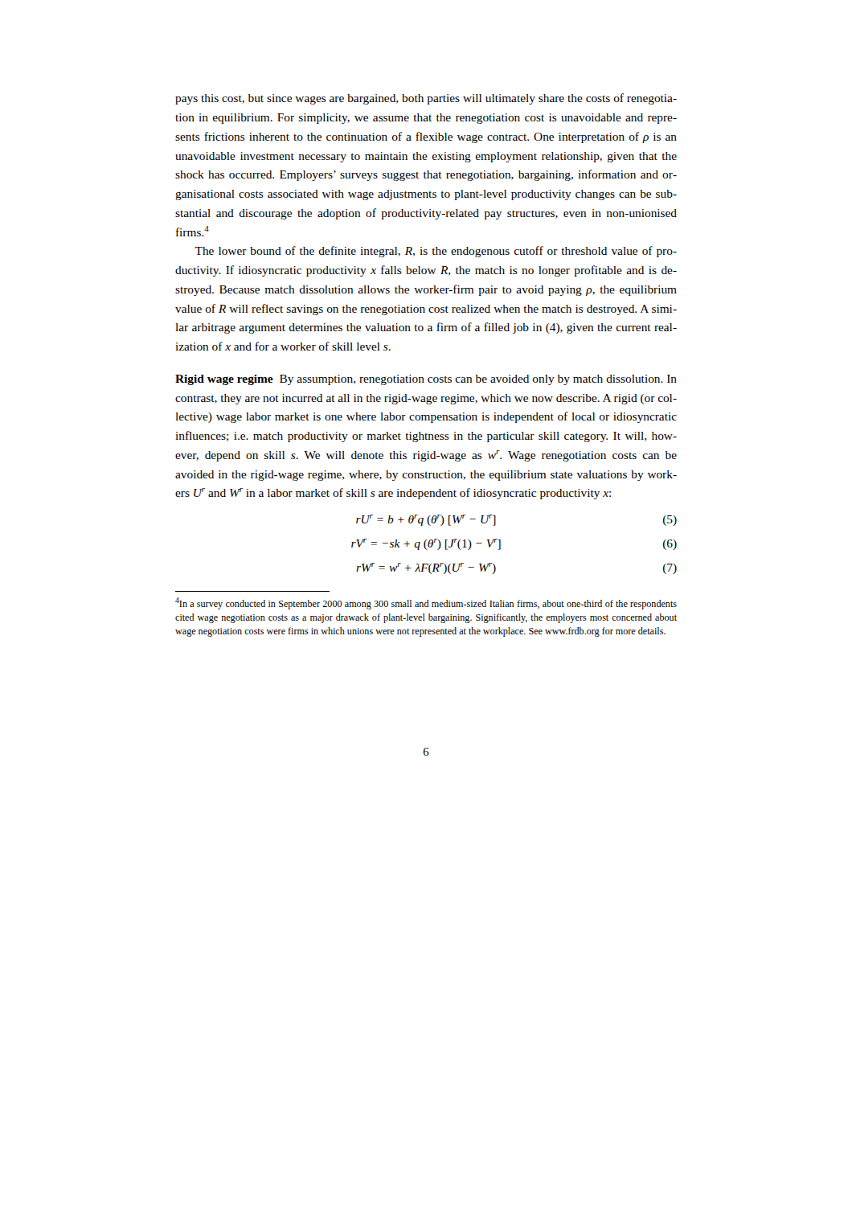pays this cost, but since wages are bargained, both parties will ultimately share the costs of renegotiation in equilibrium. For simplicity, we assume that the renegotiation cost is unavoidable and represents frictions inherent to the continuation of a flexible wage contract. One interpretation of ρ is an unavoidable investment necessary to maintain the existing employment relationship, given that the shock has occurred. Employers’ surveys suggest that renegotiation, bargaining, information and organisational costs associated with wage adjustments to plant-level productivity changes can be substantial and discourage the adoption of productivity-related pay structures, even in non-unionised firms.4
The lower bound of the definite integral, R, is the endogenous cutoff or threshold value of productivity. If idiosyncratic productivity x falls below R, the match is no longer profitable and is destroyed. Because match dissolution allows the worker-firm pair to avoid paying ρ, the equilibrium value of R will reflect savings on the renegotiation cost realized when the match is destroyed. A similar arbitrage argument determines the valuation to a firm of a filled job in (4), given the current realization of x and for a worker of skill level s.
Rigid wage regime By assumption, renegotiation costs can be avoided only by match dissolution. In contrast, they are not incurred at all in the rigid-wage regime, which we now describe. A rigid (or collective) wage labor market is one where labor compensation is independent of local or idiosyncratic influences; i.e. match productivity or market tightness in the particular skill category. It will, however, depend on skill s. We will denote this rigid-wage as wr. Wage renegotiation costs can be avoided in the rigid-wage regime, where, by construction, the equilibrium state valuations by workers Ur and Wr in a labor market of skill s are independent of idiosyncratic productivity x:
rUr = b + θrq (θr) [Wr − Ur] (5)
rVr = −sk + q (θr) [Jr(1) − Vr] (6)
rWr = wr + λF(Rr)(Ur − Wr) (7)
4In a survey conducted in September 2000 among 300 small and medium-sized Italian firms, about one-third of the respondents cited wage negotiation costs as a major drawack of plant-level bargaining. Significantly, the employers most concerned about wage negotiation costs were firms in which unions were not represented at the workplace. See www.frdb.org for more details.
6